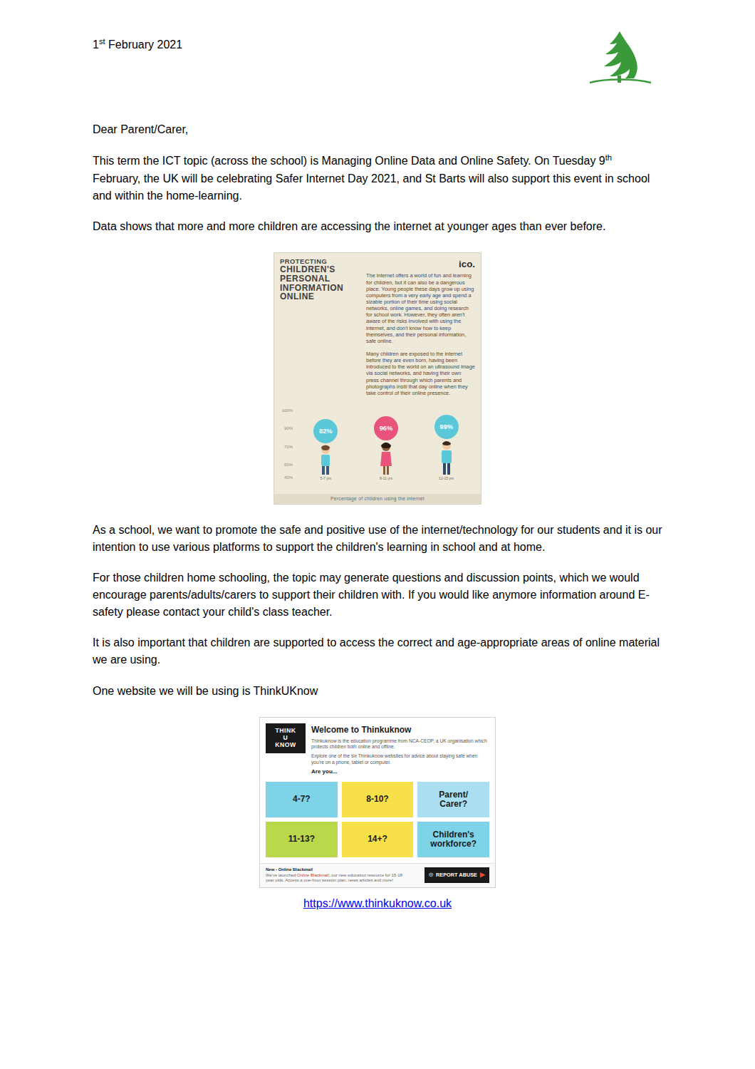1st February 2021
Dear Parent/Carer,
This term the ICT topic (across the school) is Managing Online Data and Online Safety. On Tuesday 9th February, the UK will be celebrating Safer Internet Day 2021, and St Barts will also support this event in school and within the home-learning.
Data shows that more and more children are accessing the internet at younger ages than ever before.
PROTECTING CHILDREN'S PERSONAL INFORMATION ONLINE
ico.
The internet offers a world of fun and learning for children, but it can also be a dangerous place. Young people these days grow up using computers from a very early age and spend a sizable portion of their time using social networks, online games, and doing research for school work. However, they often aren't aware of the risks involved with using the internet, and don't know how to keep themselves, and their personal information, safe online.
Many children are exposed to the internet before they are even born, having been introduced to the world on an ultrasound image via social networks, and having their own press channel through which parents and photographs instil that day online when they take control of their online presence.
100% 90% 70% 60% 40%
82% 5-7 yrs
96% 8-11 yrs
99% 12-15 yrs
Percentage of children using the internet
As a school, we want to promote the safe and positive use of the internet/technology for our students and it is our intention to use various platforms to support the children's learning in school and at home.
For those children home schooling, the topic may generate questions and discussion points, which we would encourage parents/adults/carers to support their children with. If you would like anymore information around E-safety please contact your child's class teacher.
It is also important that children are supported to access the correct and age-appropriate areas of online material we are using.
One website we will be using is ThinkUKnow
THINK U KNOW
Welcome to Thinkuknow
Thinkuknow is the education programme from NCA-CEOP, a UK organisation which protects children both online and offline.
Explore one of the six Thinkuknow websites for advice about staying safe when you're on a phone, tablet or computer.
Are you...
4-7?
8-10?
Parent/
Carer?
11-13?
14+?
Children's
workforce?
New - Online Blackmail
We've launched Online Blackmail, our new education resource for 15-18 year olds. Access a one-hour session plan, news articles and more!
☉ REPORT ABUSE ▶
https://www.thinkuknow.co.uk